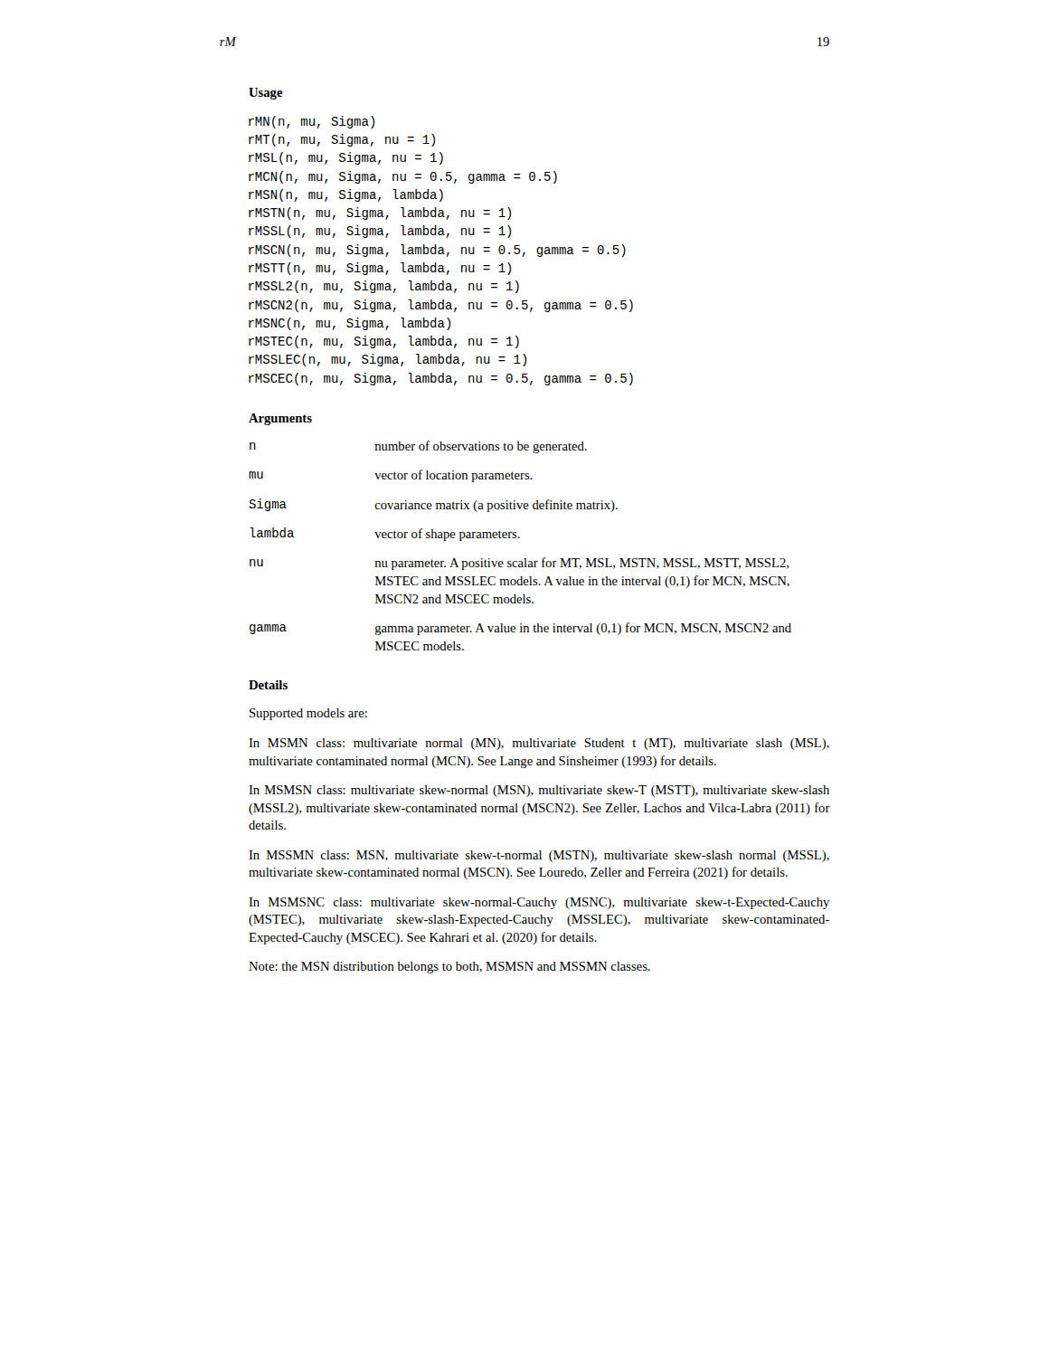rM 19
Usage
rMN(n, mu, Sigma)
rMT(n, mu, Sigma, nu = 1)
rMSL(n, mu, Sigma, nu = 1)
rMCN(n, mu, Sigma, nu = 0.5, gamma = 0.5)
rMSN(n, mu, Sigma, lambda)
rMSTN(n, mu, Sigma, lambda, nu = 1)
rMSSL(n, mu, Sigma, lambda, nu = 1)
rMSCN(n, mu, Sigma, lambda, nu = 0.5, gamma = 0.5)
rMSTT(n, mu, Sigma, lambda, nu = 1)
rMSSL2(n, mu, Sigma, lambda, nu = 1)
rMSCN2(n, mu, Sigma, lambda, nu = 0.5, gamma = 0.5)
rMSNC(n, mu, Sigma, lambda)
rMSTEC(n, mu, Sigma, lambda, nu = 1)
rMSSLEC(n, mu, Sigma, lambda, nu = 1)
rMSCEC(n, mu, Sigma, lambda, nu = 0.5, gamma = 0.5)
Arguments
n
number of observations to be generated.
mu
vector of location parameters.
Sigma
covariance matrix (a positive definite matrix).
lambda
vector of shape parameters.
nu
nu parameter. A positive scalar for MT, MSL, MSTN, MSSL, MSTT, MSSL2, MSTEC and MSSLEC models. A value in the interval (0,1) for MCN, MSCN, MSCN2 and MSCEC models.
gamma
gamma parameter. A value in the interval (0,1) for MCN, MSCN, MSCN2 and MSCEC models.
Details
Supported models are:
In MSMN class: multivariate normal (MN), multivariate Student t (MT), multivariate slash (MSL), multivariate contaminated normal (MCN). See Lange and Sinsheimer (1993) for details.
In MSMSN class: multivariate skew-normal (MSN), multivariate skew-T (MSTT), multivariate skew-slash (MSSL2), multivariate skew-contaminated normal (MSCN2). See Zeller, Lachos and Vilca-Labra (2011) for details.
In MSSMN class: MSN, multivariate skew-t-normal (MSTN), multivariate skew-slash normal (MSSL), multivariate skew-contaminated normal (MSCN). See Louredo, Zeller and Ferreira (2021) for details.
In MSMSNC class: multivariate skew-normal-Cauchy (MSNC), multivariate skew-t-Expected-Cauchy (MSTEC), multivariate skew-slash-Expected-Cauchy (MSSLEC), multivariate skew-contaminated-Expected-Cauchy (MSCEC). See Kahrari et al. (2020) for details.
Note: the MSN distribution belongs to both, MSMSN and MSSMN classes.